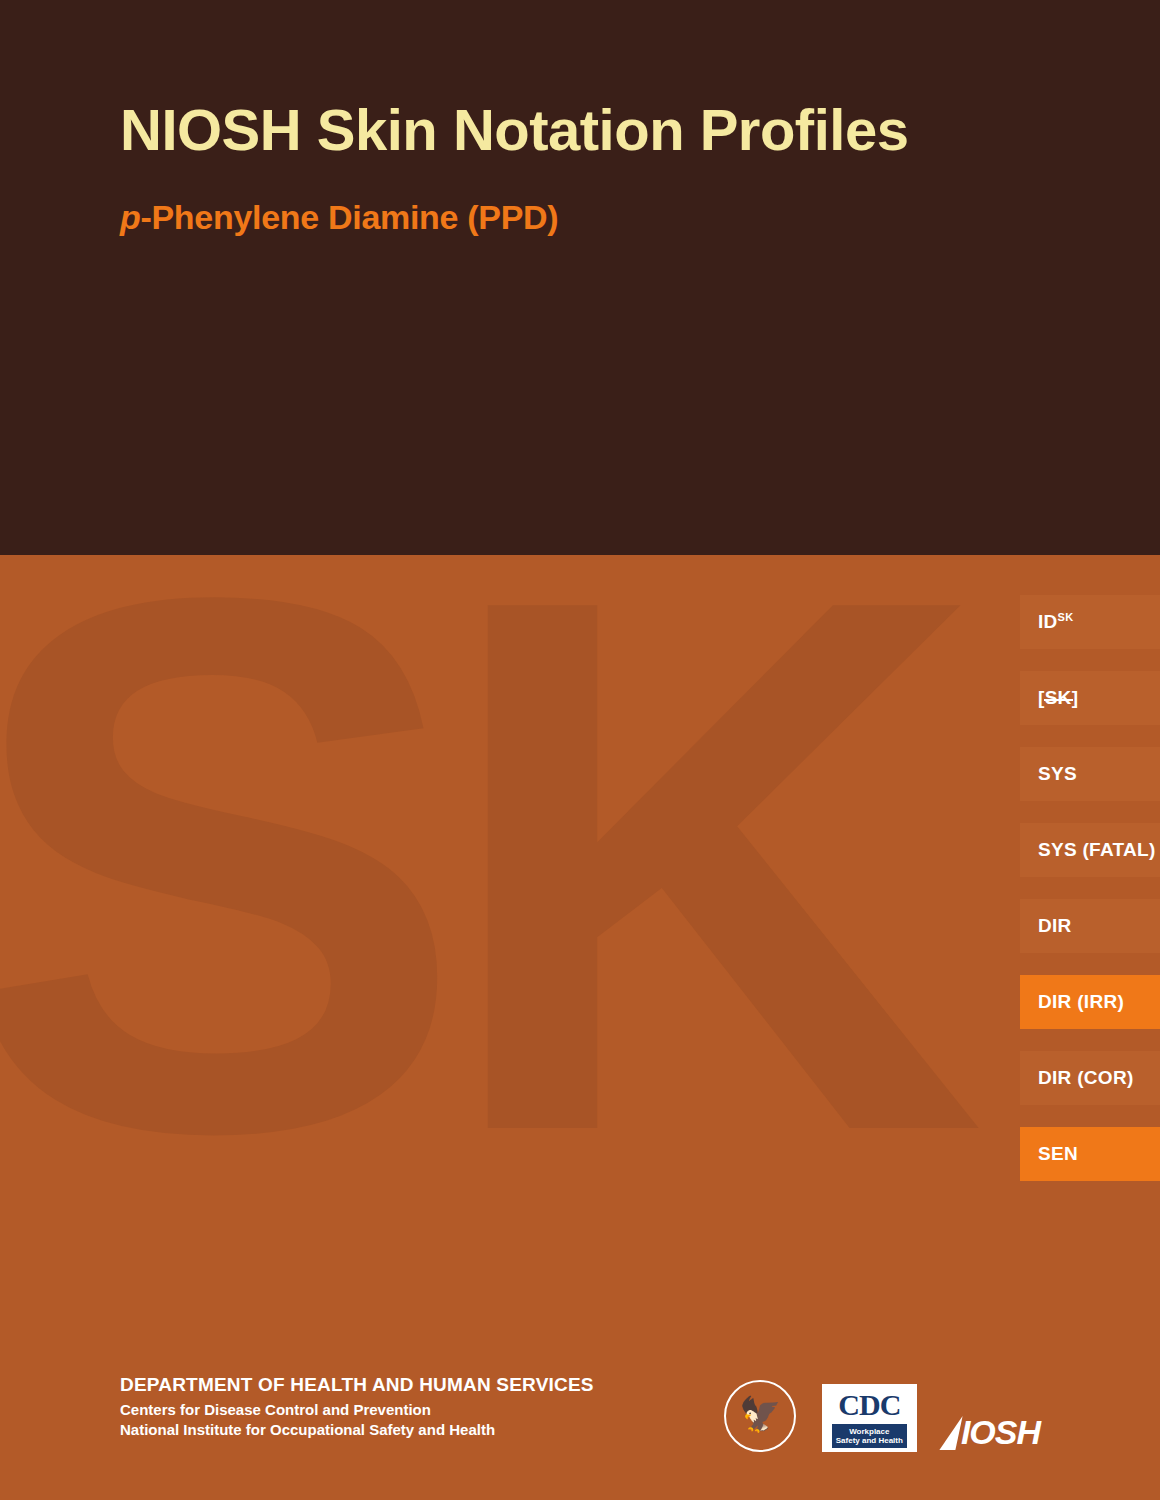NIOSH Skin Notation Profiles
p-Phenylene Diamine (PPD)
SK
IDSK
[SK]
SYS
SYS (FATAL)
DIR
DIR (IRR)
DIR (COR)
SEN
DEPARTMENT OF HEALTH AND HUMAN SERVICES
Centers for Disease Control and Prevention
National Institute for Occupational Safety and Health
🦅
CDC
Workplace
Safety and Health
IOSH